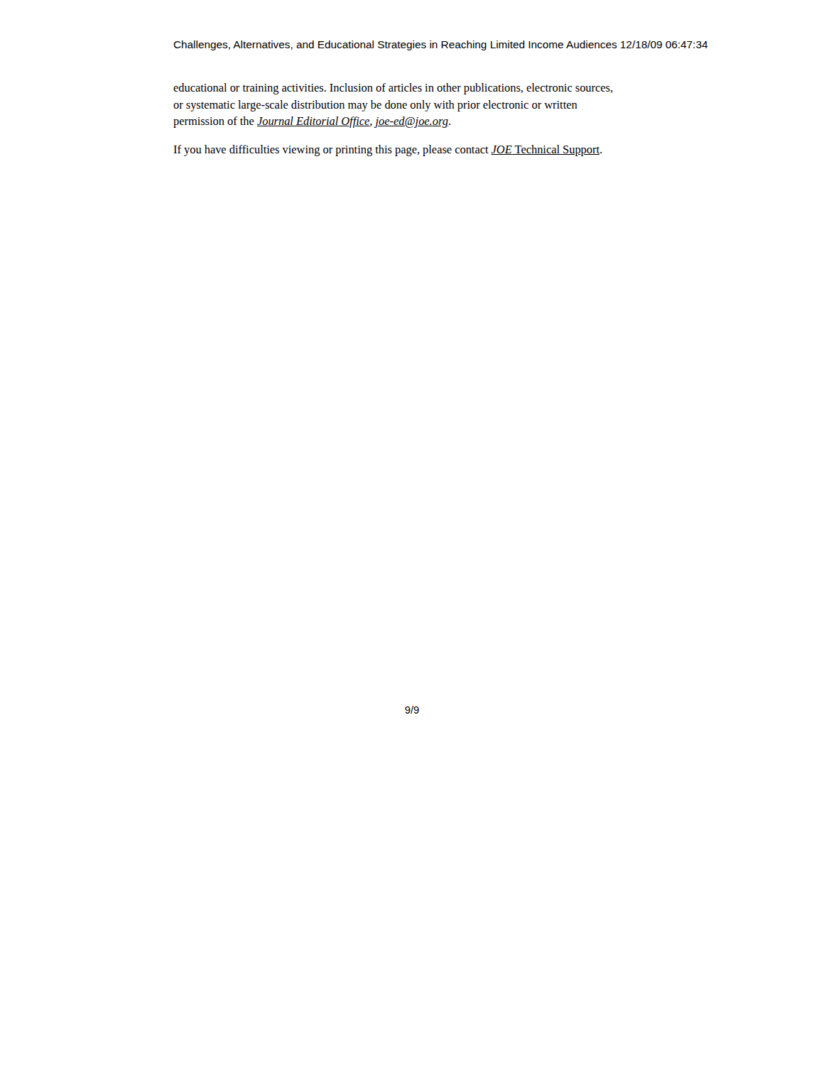Challenges, Alternatives, and Educational Strategies in Reaching Limited Income Audiences 12/18/09 06:47:34
educational or training activities. Inclusion of articles in other publications, electronic sources, or systematic large-scale distribution may be done only with prior electronic or written permission of the Journal Editorial Office, joe-ed@joe.org.
If you have difficulties viewing or printing this page, please contact JOE Technical Support.
9/9